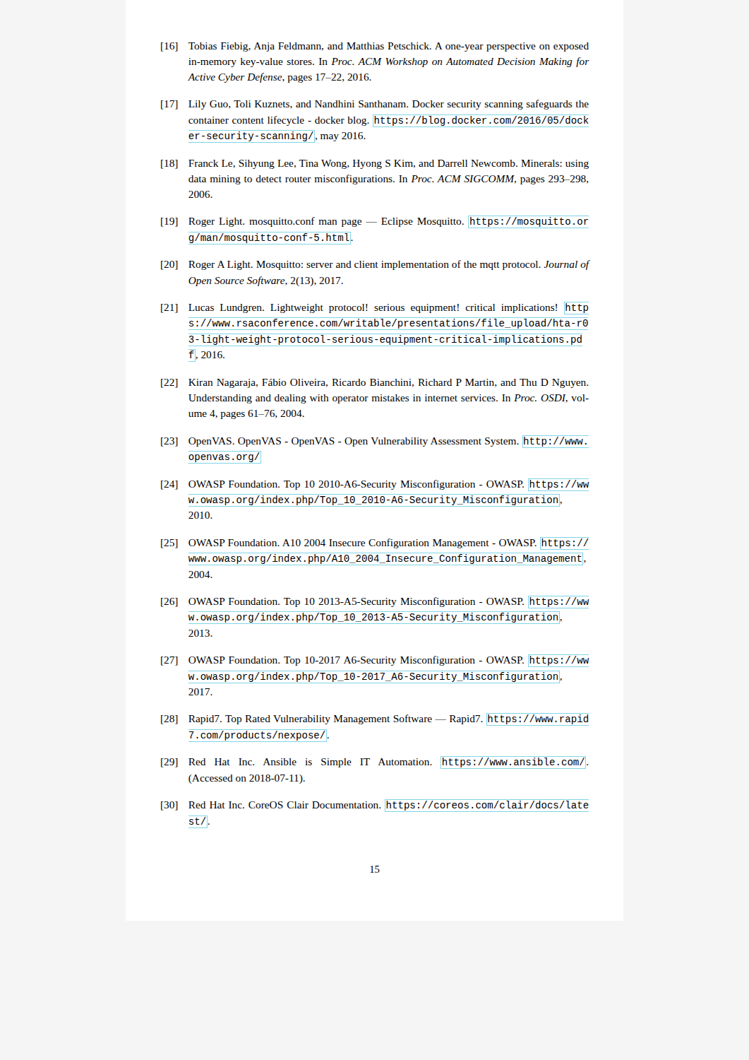[16] Tobias Fiebig, Anja Feldmann, and Matthias Petschick. A one-year perspective on exposed in-memory key-value stores. In Proc. ACM Workshop on Automated Decision Making for Active Cyber Defense, pages 17–22, 2016.
[17] Lily Guo, Toli Kuznets, and Nandhini Santhanam. Docker security scanning safeguards the container content lifecycle - docker blog. https://blog.docker.com/2016/05/docker-security-scanning/, may 2016.
[18] Franck Le, Sihyung Lee, Tina Wong, Hyong S Kim, and Darrell Newcomb. Minerals: using data mining to detect router misconfigurations. In Proc. ACM SIGCOMM, pages 293–298, 2006.
[19] Roger Light. mosquitto.conf man page — Eclipse Mosquitto. https://mosquitto.org/man/mosquitto-conf-5.html.
[20] Roger A Light. Mosquitto: server and client implementation of the mqtt protocol. Journal of Open Source Software, 2(13), 2017.
[21] Lucas Lundgren. Lightweight protocol! serious equipment! critical implications! https://www.rsaconference.com/writable/presentations/file_upload/hta-r03-light-weight-protocol-serious-equipment-critical-implications.pdf, 2016.
[22] Kiran Nagaraja, Fábio Oliveira, Ricardo Bianchini, Richard P Martin, and Thu D Nguyen. Understanding and dealing with operator mistakes in internet services. In Proc. OSDI, volume 4, pages 61–76, 2004.
[23] OpenVAS. OpenVAS - OpenVAS - Open Vulnerability Assessment System. http://www.openvas.org/
[24] OWASP Foundation. Top 10 2010-A6-Security Misconfiguration - OWASP. https://www.owasp.org/index.php/Top_10_2010-A6-Security_Misconfiguration, 2010.
[25] OWASP Foundation. A10 2004 Insecure Configuration Management - OWASP. https://www.owasp.org/index.php/A10_2004_Insecure_Configuration_Management, 2004.
[26] OWASP Foundation. Top 10 2013-A5-Security Misconfiguration - OWASP. https://www.owasp.org/index.php/Top_10_2013-A5-Security_Misconfiguration, 2013.
[27] OWASP Foundation. Top 10-2017 A6-Security Misconfiguration - OWASP. https://www.owasp.org/index.php/Top_10-2017_A6-Security_Misconfiguration, 2017.
[28] Rapid7. Top Rated Vulnerability Management Software — Rapid7. https://www.rapid7.com/products/nexpose/.
[29] Red Hat Inc. Ansible is Simple IT Automation. https://www.ansible.com/. (Accessed on 2018-07-11).
[30] Red Hat Inc. CoreOS Clair Documentation. https://coreos.com/clair/docs/latest/.
15